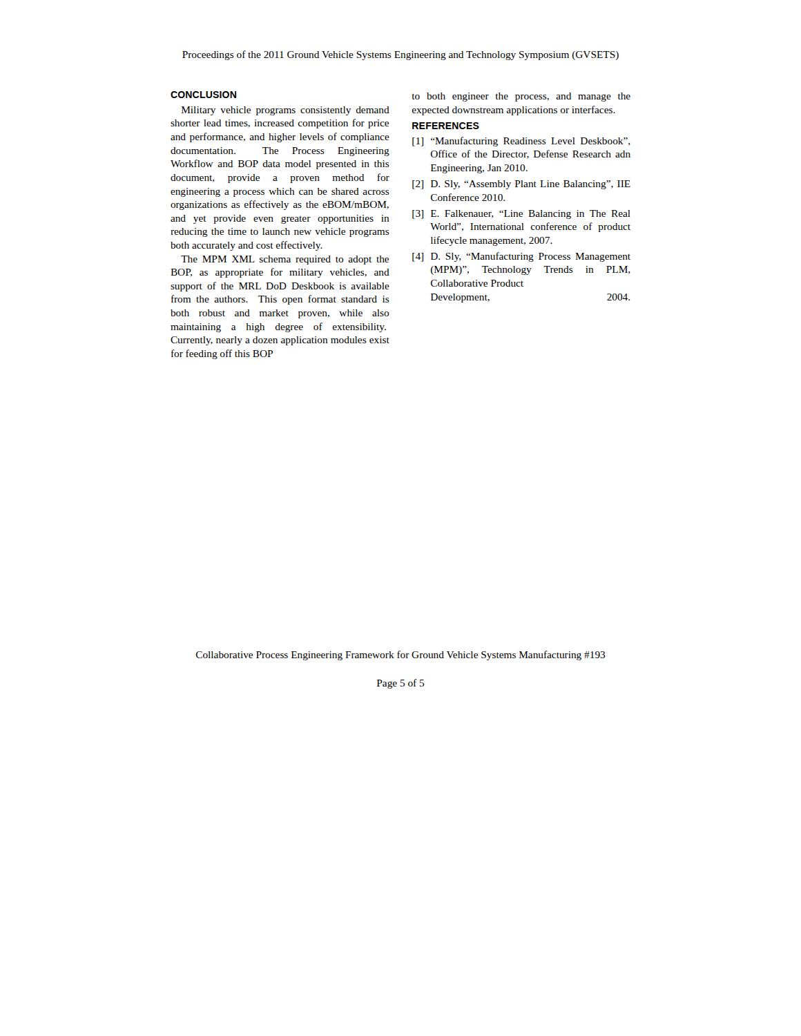Proceedings of the 2011 Ground Vehicle Systems Engineering and Technology Symposium (GVSETS)
CONCLUSION
Military vehicle programs consistently demand shorter lead times, increased competition for price and performance, and higher levels of compliance documentation. The Process Engineering Workflow and BOP data model presented in this document, provide a proven method for engineering a process which can be shared across organizations as effectively as the eBOM/mBOM, and yet provide even greater opportunities in reducing the time to launch new vehicle programs both accurately and cost effectively.
The MPM XML schema required to adopt the BOP, as appropriate for military vehicles, and support of the MRL DoD Deskbook is available from the authors. This open format standard is both robust and market proven, while also maintaining a high degree of extensibility. Currently, nearly a dozen application modules exist for feeding off this BOP
to both engineer the process, and manage the expected downstream applications or interfaces.
REFERENCES
[1]
“Manufacturing Readiness Level Deskbook”, Office of the Director, Defense Research adn Engineering, Jan 2010.
[2]
D. Sly, “Assembly Plant Line Balancing”, IIE Conference 2010.
[3]
E. Falkenauer, “Line Balancing in The Real World”, International conference of product lifecycle management, 2007.
[4]
D. Sly, “Manufacturing Process Management (MPM)”, Technology Trends in PLM, Collaborative Product Development, 2004.
Collaborative Process Engineering Framework for Ground Vehicle Systems Manufacturing #193
Page 5 of 5